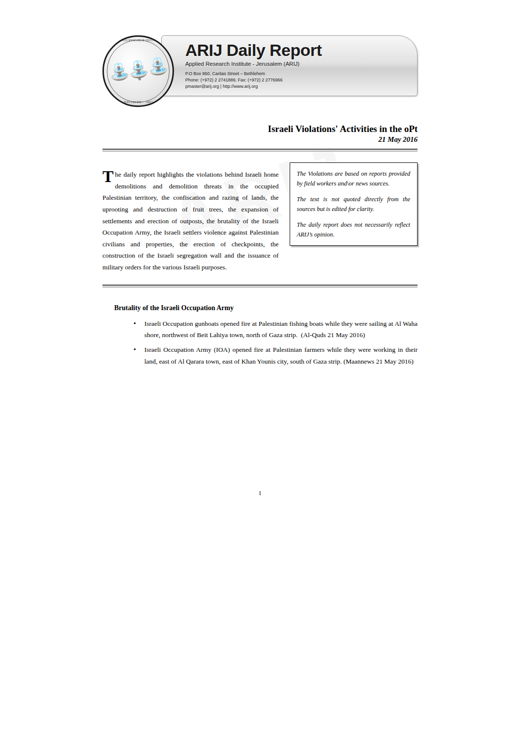ARIJ
Applied Research Institute
Jerusalem · ARIJ
⛲⛲⛲
⚙
ARIJ Daily Report
Applied Research Institute - Jerusalem (ARIJ)
P.O Box 860, Caritas Street – Bethlehem
Phone: (+972) 2 2741889, Fax: (+972) 2 2776966
pmaster@arij.org | http://www.arij.org
Israeli Violations' Activities in the oPt
21 May 2016
The daily report highlights the violations behind Israeli home demolitions and demolition threats in the occupied Palestinian territory, the confiscation and razing of lands, the uprooting and destruction of fruit trees, the expansion of settlements and erection of outposts, the brutality of the Israeli Occupation Army, the Israeli settlers violence against Palestinian civilians and properties, the erection of checkpoints, the construction of the Israeli segregation wall and the issuance of military orders for the various Israeli purposes.
The Violations are based on reports provided by field workers and\or news sources.
The text is not quoted directly from the sources but is edited for clarity.
The daily report does not necessarily reflect ARIJ’s opinion.
Brutality of the Israeli Occupation Army
Israeli Occupation gunboats opened fire at Palestinian fishing boats while they were sailing at Al Waha shore, northwest of Beit Lahiya town, north of Gaza strip. (Al-Quds 21 May 2016)
Israeli Occupation Army (IOA) opened fire at Palestinian farmers while they were working in their land, east of Al Qarara town, east of Khan Younis city, south of Gaza strip. (Maannews 21 May 2016)
1